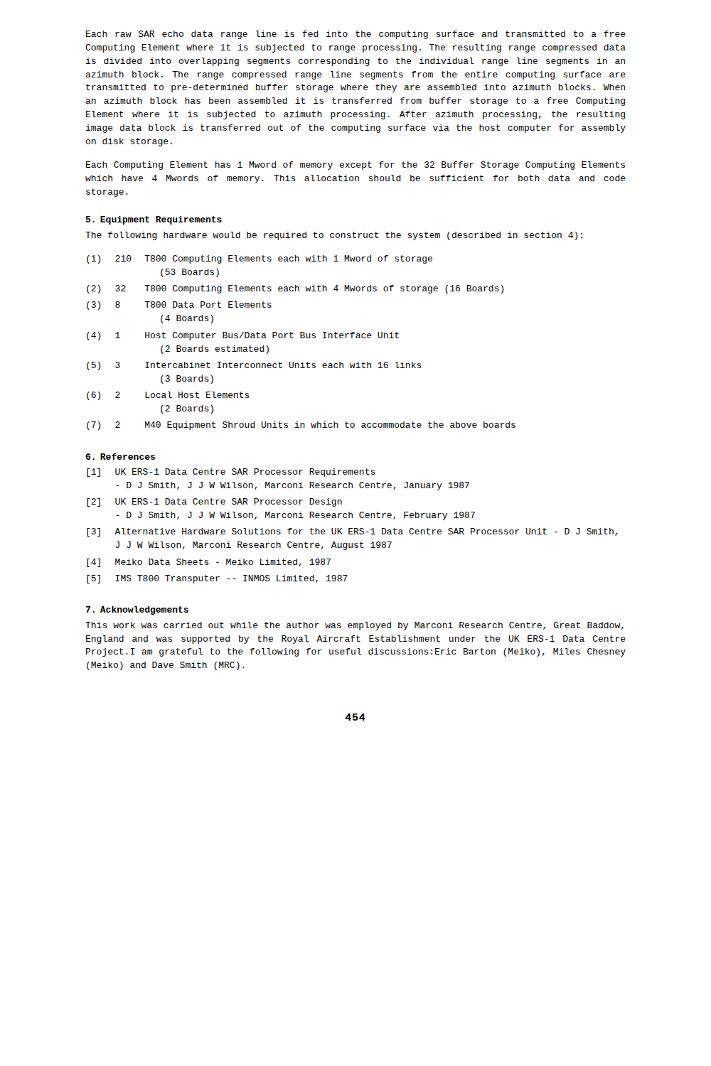Each raw SAR echo data range line is fed into the computing surface and transmitted to a free Computing Element where it is subjected to range processing. The resulting range compressed data is divided into overlapping segments corresponding to the individual range line segments in an azimuth block. The range compressed range line segments from the entire computing surface are transmitted to pre-determined buffer storage where they are assembled into azimuth blocks. When an azimuth block has been assembled it is transferred from buffer storage to a free Computing Element where it is subjected to azimuth processing. After azimuth processing, the resulting image data block is transferred out of the computing surface via the host computer for assembly on disk storage.
Each Computing Element has 1 Mword of memory except for the 32 Buffer Storage Computing Elements which have 4 Mwords of memory. This allocation should be sufficient for both data and code storage.
5. Equipment Requirements
The following hardware would be required to construct the system (described in section 4):
| (1) | 210 | T800 Computing Elements each with 1 Mword of storage (53 Boards) |
| (2) | 32 | T800 Computing Elements each with 4 Mwords of storage (16 Boards) |
| (3) | 8 | T800 Data Port Elements (4 Boards) |
| (4) | 1 | Host Computer Bus/Data Port Bus Interface Unit (2 Boards estimated) |
| (5) | 3 | Intercabinet Interconnect Units each with 16 links (3 Boards) |
| (6) | 2 | Local Host Elements (2 Boards) |
| (7) | 2 | M40 Equipment Shroud Units in which to accommodate the above boards |
6. References
| [1] | UK ERS-1 Data Centre SAR Processor Requirements - D J Smith, J J W Wilson, Marconi Research Centre, January 1987 |
| [2] | UK ERS-1 Data Centre SAR Processor Design - D J Smith, J J W Wilson, Marconi Research Centre, February 1987 |
| [3] | Alternative Hardware Solutions for the UK ERS-1 Data Centre SAR Processor Unit - D J Smith, J J W Wilson, Marconi Research Centre, August 1987 |
| [4] | Meiko Data Sheets - Meiko Limited, 1987 |
| [5] | IMS T800 Transputer -- INMOS Limited, 1987 |
7. Acknowledgements
This work was carried out while the author was employed by Marconi Research Centre, Great Baddow, England and was supported by the Royal Aircraft Establishment under the UK ERS-1 Data Centre Project.I am grateful to the following for useful discussions:Eric Barton (Meiko), Miles Chesney (Meiko) and Dave Smith (MRC).
454